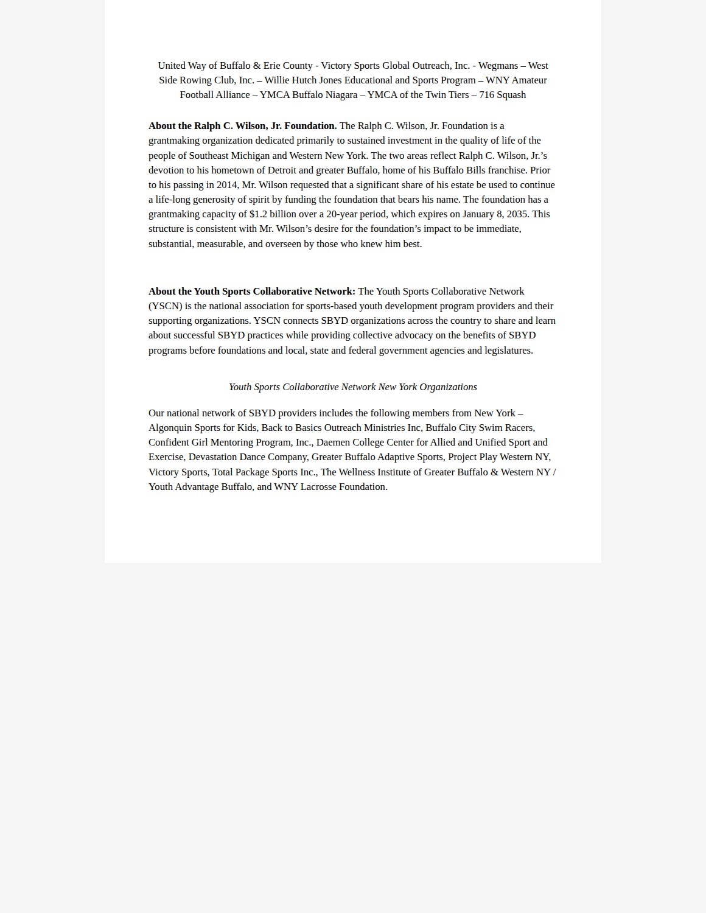United Way of Buffalo & Erie County - Victory Sports Global Outreach, Inc. - Wegmans – West Side Rowing Club, Inc. – Willie Hutch Jones Educational and Sports Program – WNY Amateur Football Alliance – YMCA Buffalo Niagara – YMCA of the Twin Tiers – 716 Squash
About the Ralph C. Wilson, Jr. Foundation. The Ralph C. Wilson, Jr. Foundation is a grantmaking organization dedicated primarily to sustained investment in the quality of life of the people of Southeast Michigan and Western New York. The two areas reflect Ralph C. Wilson, Jr.’s devotion to his hometown of Detroit and greater Buffalo, home of his Buffalo Bills franchise. Prior to his passing in 2014, Mr. Wilson requested that a significant share of his estate be used to continue a life-long generosity of spirit by funding the foundation that bears his name. The foundation has a grantmaking capacity of $1.2 billion over a 20-year period, which expires on January 8, 2035. This structure is consistent with Mr. Wilson’s desire for the foundation’s impact to be immediate, substantial, measurable, and overseen by those who knew him best.
About the Youth Sports Collaborative Network: The Youth Sports Collaborative Network (YSCN) is the national association for sports-based youth development program providers and their supporting organizations. YSCN connects SBYD organizations across the country to share and learn about successful SBYD practices while providing collective advocacy on the benefits of SBYD programs before foundations and local, state and federal government agencies and legislatures.
Youth Sports Collaborative Network New York Organizations
Our national network of SBYD providers includes the following members from New York – Algonquin Sports for Kids, Back to Basics Outreach Ministries Inc, Buffalo City Swim Racers, Confident Girl Mentoring Program, Inc., Daemen College Center for Allied and Unified Sport and Exercise, Devastation Dance Company, Greater Buffalo Adaptive Sports, Project Play Western NY, Victory Sports, Total Package Sports Inc., The Wellness Institute of Greater Buffalo & Western NY / Youth Advantage Buffalo, and WNY Lacrosse Foundation.